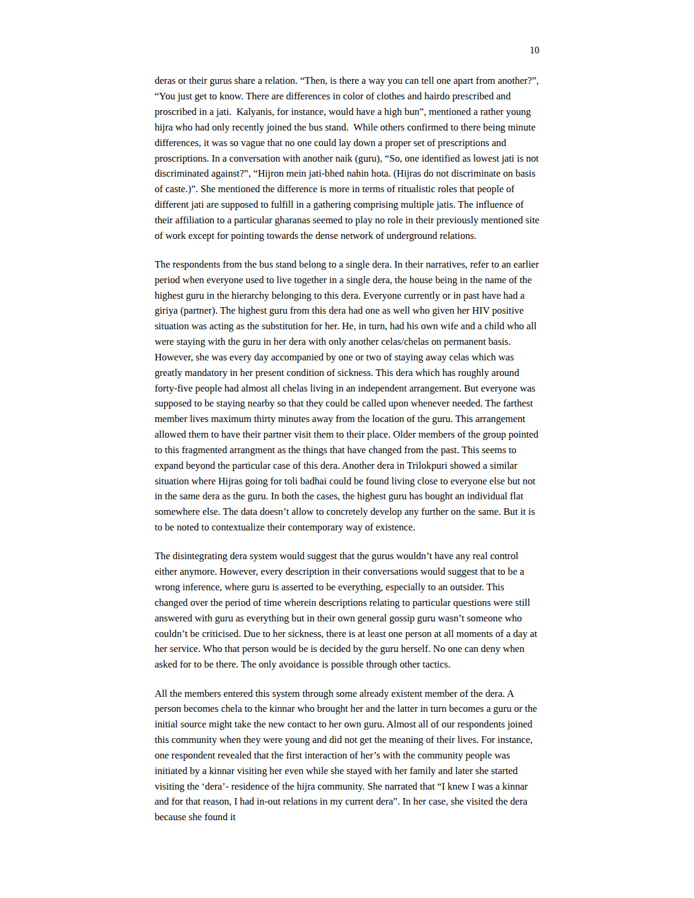10
deras or their gurus share a relation. “Then, is there a way you can tell one apart from another?”, “You just get to know. There are differences in color of clothes and hairdo prescribed and proscribed in a jati. Kalyanis, for instance, would have a high bun”, mentioned a rather young hijra who had only recently joined the bus stand. While others confirmed to there being minute differences, it was so vague that no one could lay down a proper set of prescriptions and proscriptions. In a conversation with another naik (guru), “So, one identified as lowest jati is not discriminated against?”, “Hijron mein jati-bhed nahin hota. (Hijras do not discriminate on basis of caste.)”. She mentioned the difference is more in terms of ritualistic roles that people of different jati are supposed to fulfill in a gathering comprising multiple jatis. The influence of their affiliation to a particular gharanas seemed to play no role in their previously mentioned site of work except for pointing towards the dense network of underground relations.
The respondents from the bus stand belong to a single dera. In their narratives, refer to an earlier period when everyone used to live together in a single dera, the house being in the name of the highest guru in the hierarchy belonging to this dera. Everyone currently or in past have had a giriya (partner). The highest guru from this dera had one as well who given her HIV positive situation was acting as the substitution for her. He, in turn, had his own wife and a child who all were staying with the guru in her dera with only another celas/chelas on permanent basis. However, she was every day accompanied by one or two of staying away celas which was greatly mandatory in her present condition of sickness. This dera which has roughly around forty-five people had almost all chelas living in an independent arrangement. But everyone was supposed to be staying nearby so that they could be called upon whenever needed. The farthest member lives maximum thirty minutes away from the location of the guru. This arrangement allowed them to have their partner visit them to their place. Older members of the group pointed to this fragmented arrangment as the things that have changed from the past. This seems to expand beyond the particular case of this dera. Another dera in Trilokpuri showed a similar situation where Hijras going for toli badhai could be found living close to everyone else but not in the same dera as the guru. In both the cases, the highest guru has bought an individual flat somewhere else. The data doesn’t allow to concretely develop any further on the same. But it is to be noted to contextualize their contemporary way of existence.
The disintegrating dera system would suggest that the gurus wouldn’t have any real control either anymore. However, every description in their conversations would suggest that to be a wrong inference, where guru is asserted to be everything, especially to an outsider. This changed over the period of time wherein descriptions relating to particular questions were still answered with guru as everything but in their own general gossip guru wasn’t someone who couldn’t be criticised. Due to her sickness, there is at least one person at all moments of a day at her service. Who that person would be is decided by the guru herself. No one can deny when asked for to be there. The only avoidance is possible through other tactics.
All the members entered this system through some already existent member of the dera. A person becomes chela to the kinnar who brought her and the latter in turn becomes a guru or the initial source might take the new contact to her own guru. Almost all of our respondents joined this community when they were young and did not get the meaning of their lives. For instance, one respondent revealed that the first interaction of her’s with the community people was initiated by a kinnar visiting her even while she stayed with her family and later she started visiting the ‘dera’- residence of the hijra community. She narrated that “I knew I was a kinnar and for that reason, I had in-out relations in my current dera”. In her case, she visited the dera because she found it